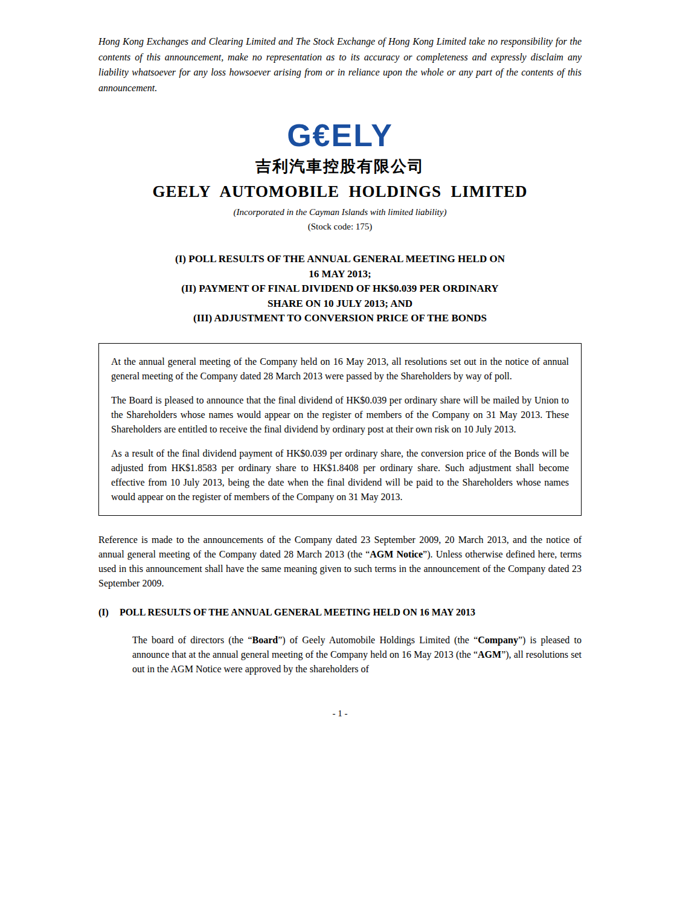Hong Kong Exchanges and Clearing Limited and The Stock Exchange of Hong Kong Limited take no responsibility for the contents of this announcement, make no representation as to its accuracy or completeness and expressly disclaim any liability whatsoever for any loss howsoever arising from or in reliance upon the whole or any part of the contents of this announcement.
G€ELY
吉利汽車控股有限公司
GEELY AUTOMOBILE HOLDINGS LIMITED
(Incorporated in the Cayman Islands with limited liability)
(Stock code: 175)
(I) POLL RESULTS OF THE ANNUAL GENERAL MEETING HELD ON
16 MAY 2013;
(II) PAYMENT OF FINAL DIVIDEND OF HK$0.039 PER ORDINARY
SHARE ON 10 JULY 2013; AND
(III) ADJUSTMENT TO CONVERSION PRICE OF THE BONDS
At the annual general meeting of the Company held on 16 May 2013, all resolutions set out in the notice of annual general meeting of the Company dated 28 March 2013 were passed by the Shareholders by way of poll.
The Board is pleased to announce that the final dividend of HK$0.039 per ordinary share will be mailed by Union to the Shareholders whose names would appear on the register of members of the Company on 31 May 2013. These Shareholders are entitled to receive the final dividend by ordinary post at their own risk on 10 July 2013.
As a result of the final dividend payment of HK$0.039 per ordinary share, the conversion price of the Bonds will be adjusted from HK$1.8583 per ordinary share to HK$1.8408 per ordinary share. Such adjustment shall become effective from 10 July 2013, being the date when the final dividend will be paid to the Shareholders whose names would appear on the register of members of the Company on 31 May 2013.
Reference is made to the announcements of the Company dated 23 September 2009, 20 March 2013, and the notice of annual general meeting of the Company dated 28 March 2013 (the “AGM Notice”). Unless otherwise defined here, terms used in this announcement shall have the same meaning given to such terms in the announcement of the Company dated 23 September 2009.
(I) POLL RESULTS OF THE ANNUAL GENERAL MEETING HELD ON 16 MAY 2013
The board of directors (the “Board”) of Geely Automobile Holdings Limited (the “Company”) is pleased to announce that at the annual general meeting of the Company held on 16 May 2013 (the “AGM”), all resolutions set out in the AGM Notice were approved by the shareholders of
- 1 -